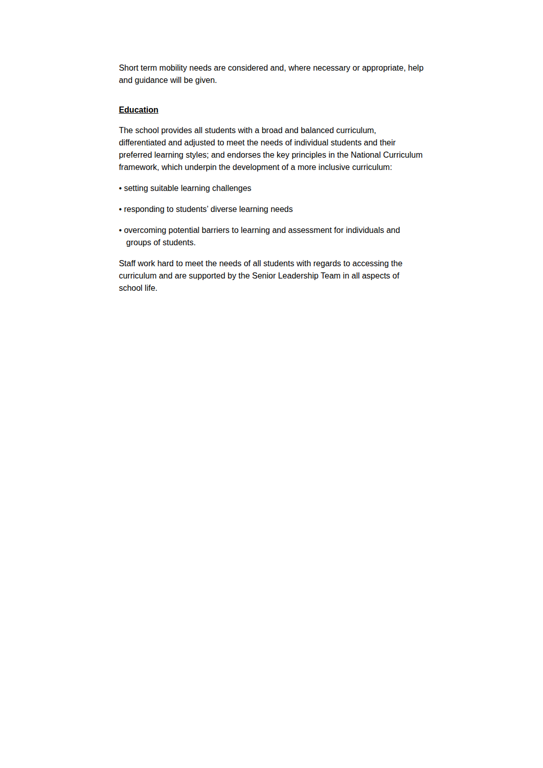Short term mobility needs are considered and, where necessary or appropriate, help and guidance will be given.
Education
The school provides all students with a broad and balanced curriculum, differentiated and adjusted to meet the needs of individual students and their preferred learning styles; and endorses the key principles in the National Curriculum framework, which underpin the development of a more inclusive curriculum:
setting suitable learning challenges
responding to students’ diverse learning needs
overcoming potential barriers to learning and assessment for individuals and groups of students.
Staff work hard to meet the needs of all students with regards to accessing the curriculum and are supported by the Senior Leadership Team in all aspects of school life.